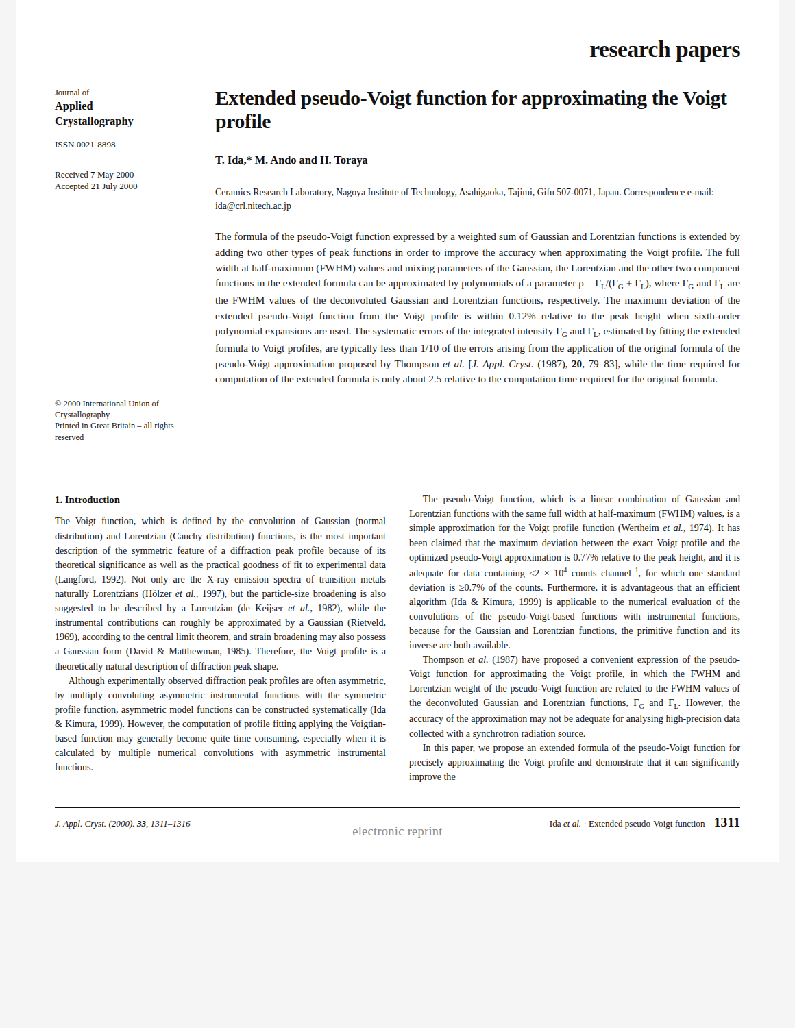research papers
Journal of Applied Crystallography
ISSN 0021-8898
Received 7 May 2000
Accepted 21 July 2000
© 2000 International Union of Crystallography
Printed in Great Britain – all rights reserved
Extended pseudo-Voigt function for approximating the Voigt profile
T. Ida,* M. Ando and H. Toraya
Ceramics Research Laboratory, Nagoya Institute of Technology, Asahigaoka, Tajimi, Gifu 507-0071, Japan. Correspondence e-mail: ida@crl.nitech.ac.jp
The formula of the pseudo-Voigt function expressed by a weighted sum of Gaussian and Lorentzian functions is extended by adding two other types of peak functions in order to improve the accuracy when approximating the Voigt profile. The full width at half-maximum (FWHM) values and mixing parameters of the Gaussian, the Lorentzian and the other two component functions in the extended formula can be approximated by polynomials of a parameter ρ = ΓL/(ΓG + ΓL), where ΓG and ΓL are the FWHM values of the deconvoluted Gaussian and Lorentzian functions, respectively. The maximum deviation of the extended pseudo-Voigt function from the Voigt profile is within 0.12% relative to the peak height when sixth-order polynomial expansions are used. The systematic errors of the integrated intensity ΓG and ΓL, estimated by fitting the extended formula to Voigt profiles, are typically less than 1/10 of the errors arising from the application of the original formula of the pseudo-Voigt approximation proposed by Thompson et al. [J. Appl. Cryst. (1987), 20, 79–83], while the time required for computation of the extended formula is only about 2.5 relative to the computation time required for the original formula.
1. Introduction
The Voigt function, which is defined by the convolution of Gaussian (normal distribution) and Lorentzian (Cauchy distribution) functions, is the most important description of the symmetric feature of a diffraction peak profile because of its theoretical significance as well as the practical goodness of fit to experimental data (Langford, 1992). Not only are the X-ray emission spectra of transition metals naturally Lorentzians (Hölzer et al., 1997), but the particle-size broadening is also suggested to be described by a Lorentzian (de Keijser et al., 1982), while the instrumental contributions can roughly be approximated by a Gaussian (Rietveld, 1969), according to the central limit theorem, and strain broadening may also possess a Gaussian form (David & Matthewman, 1985). Therefore, the Voigt profile is a theoretically natural description of diffraction peak shape.
Although experimentally observed diffraction peak profiles are often asymmetric, by multiply convoluting asymmetric instrumental functions with the symmetric profile function, asymmetric model functions can be constructed systematically (Ida & Kimura, 1999). However, the computation of profile fitting applying the Voigtian-based function may generally become quite time consuming, especially when it is calculated by multiple numerical convolutions with asymmetric instrumental functions.
The pseudo-Voigt function, which is a linear combination of Gaussian and Lorentzian functions with the same full width at half-maximum (FWHM) values, is a simple approximation for the Voigt profile function (Wertheim et al., 1974). It has been claimed that the maximum deviation between the exact Voigt profile and the optimized pseudo-Voigt approximation is 0.77% relative to the peak height, and it is adequate for data containing ≤2 × 104 counts channel−1, for which one standard deviation is ≥0.7% of the counts. Furthermore, it is advantageous that an efficient algorithm (Ida & Kimura, 1999) is applicable to the numerical evaluation of the convolutions of the pseudo-Voigt-based functions with instrumental functions, because for the Gaussian and Lorentzian functions, the primitive function and its inverse are both available.
Thompson et al. (1987) have proposed a convenient expression of the pseudo-Voigt function for approximating the Voigt profile, in which the FWHM and Lorentzian weight of the pseudo-Voigt function are related to the FWHM values of the deconvoluted Gaussian and Lorentzian functions, ΓG and ΓL. However, the accuracy of the approximation may not be adequate for analysing high-precision data collected with a synchrotron radiation source.
In this paper, we propose an extended formula of the pseudo-Voigt function for precisely approximating the Voigt profile and demonstrate that it can significantly improve the
J. Appl. Cryst. (2000). 33, 1311–1316
Ida et al. · Extended pseudo-Voigt function 1311
electronic reprint